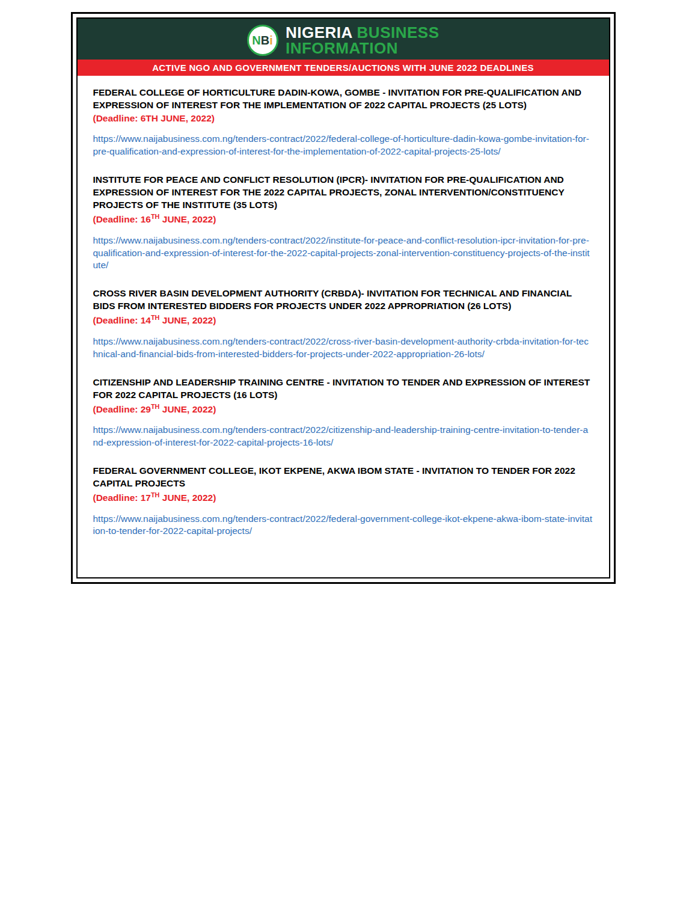NBi NIGERIA BUSINESS
INFORMATION
Active NGO and Government Tenders/Auctions with June 2022 Deadlines
Federal College of Horticulture Dadin-Kowa, Gombe - Invitation for Pre-Qualification and Expression of Interest for the Implementation of 2022 Capital Projects (25 Lots)
(Deadline: 6TH JUNE, 2022)
https://www.naijabusiness.com.ng/tenders-contract/2022/federal-college-of-horticulture-dadin-kowa-gombe-invitation-for-pre-qualification-and-expression-of-interest-for-the-implementation-of-2022-capital-projects-25-lots/
Institute for Peace and Conflict Resolution (IPCR)- Invitation for Pre-Qualification and Expression of Interest for the 2022 Capital Projects, Zonal Intervention/Constituency Projects of the Institute (35 Lots)
(Deadline: 16TH JUNE, 2022)
https://www.naijabusiness.com.ng/tenders-contract/2022/institute-for-peace-and-conflict-resolution-ipcr-invitation-for-pre-qualification-and-expression-of-interest-for-the-2022-capital-projects-zonal-intervention-constituency-projects-of-the-institute/
Cross River Basin Development Authority (CRBDA)- Invitation for Technical and Financial Bids from Interested Bidders for Projects under 2022 Appropriation (26 Lots)
(Deadline: 14TH JUNE, 2022)
https://www.naijabusiness.com.ng/tenders-contract/2022/cross-river-basin-development-authority-crbda-invitation-for-technical-and-financial-bids-from-interested-bidders-for-projects-under-2022-appropriation-26-lots/
Citizenship and Leadership Training Centre - Invitation to Tender and Expression of Interest for 2022 Capital Projects (16 Lots)
(Deadline: 29TH JUNE, 2022)
https://www.naijabusiness.com.ng/tenders-contract/2022/citizenship-and-leadership-training-centre-invitation-to-tender-and-expression-of-interest-for-2022-capital-projects-16-lots/
Federal Government College, Ikot Ekpene, Akwa Ibom State - Invitation to Tender for 2022 Capital Projects
(Deadline: 17TH JUNE, 2022)
https://www.naijabusiness.com.ng/tenders-contract/2022/federal-government-college-ikot-ekpene-akwa-ibom-state-invitation-to-tender-for-2022-capital-projects/